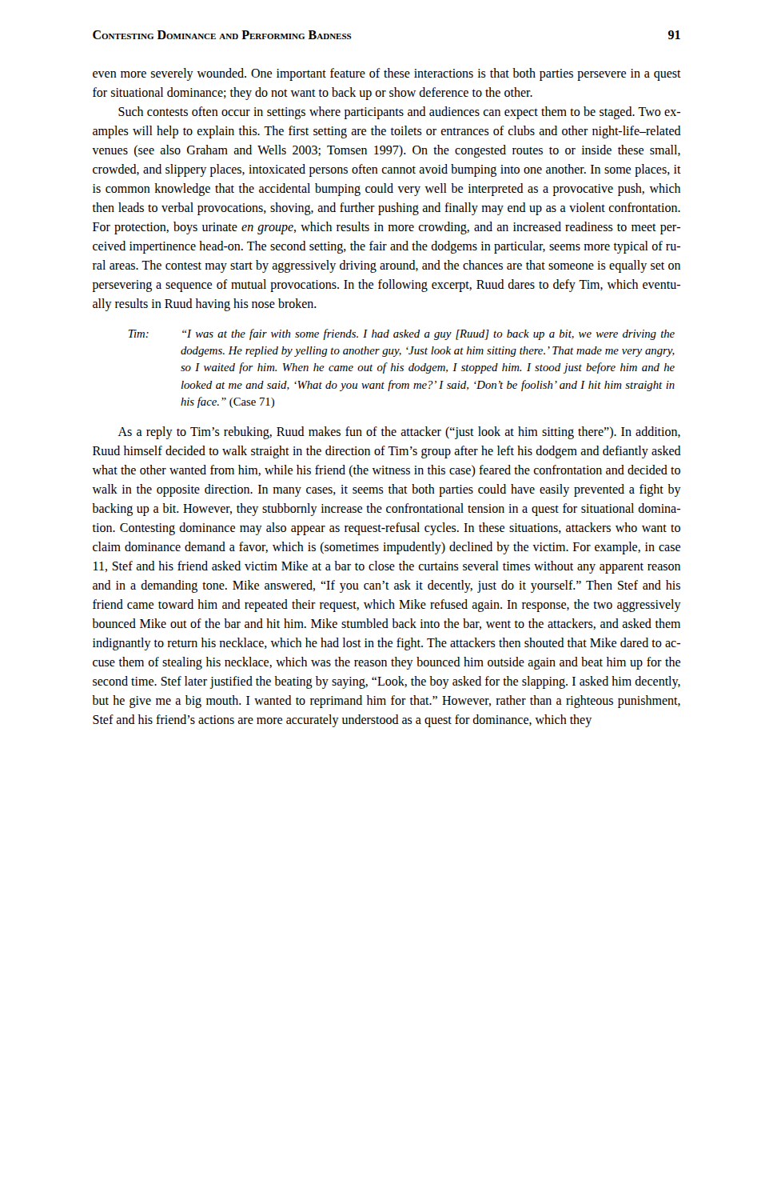Contesting Dominance and Performing Badness 91
even more severely wounded. One important feature of these interactions is that both parties persevere in a quest for situational dominance; they do not want to back up or show deference to the other.
Such contests often occur in settings where participants and audiences can expect them to be staged. Two examples will help to explain this. The first setting are the toilets or entrances of clubs and other night-life–related venues (see also Graham and Wells 2003; Tomsen 1997). On the congested routes to or inside these small, crowded, and slippery places, intoxicated persons often cannot avoid bumping into one another. In some places, it is common knowledge that the accidental bumping could very well be interpreted as a provocative push, which then leads to verbal provocations, shoving, and further pushing and finally may end up as a violent confrontation. For protection, boys urinate en groupe, which results in more crowding, and an increased readiness to meet perceived impertinence head-on. The second setting, the fair and the dodgems in particular, seems more typical of rural areas. The contest may start by aggressively driving around, and the chances are that someone is equally set on persevering a sequence of mutual provocations. In the following excerpt, Ruud dares to defy Tim, which eventually results in Ruud having his nose broken.
Tim:“I was at the fair with some friends. I had asked a guy [Ruud] to back up a bit, we were driving the dodgems. He replied by yelling to another guy, ‘Just look at him sitting there.’ That made me very angry, so I waited for him. When he came out of his dodgem, I stopped him. I stood just before him and he looked at me and said, ‘What do you want from me?’ I said, ‘Don’t be foolish’ and I hit him straight in his face.” (Case 71)
As a reply to Tim’s rebuking, Ruud makes fun of the attacker (“just look at him sitting there”). In addition, Ruud himself decided to walk straight in the direction of Tim’s group after he left his dodgem and defiantly asked what the other wanted from him, while his friend (the witness in this case) feared the confrontation and decided to walk in the opposite direction. In many cases, it seems that both parties could have easily prevented a fight by backing up a bit. However, they stubbornly increase the confrontational tension in a quest for situational domination. Contesting dominance may also appear as request-refusal cycles. In these situations, attackers who want to claim dominance demand a favor, which is (sometimes impudently) declined by the victim. For example, in case 11, Stef and his friend asked victim Mike at a bar to close the curtains several times without any apparent reason and in a demanding tone. Mike answered, “If you can’t ask it decently, just do it yourself.” Then Stef and his friend came toward him and repeated their request, which Mike refused again. In response, the two aggressively bounced Mike out of the bar and hit him. Mike stumbled back into the bar, went to the attackers, and asked them indignantly to return his necklace, which he had lost in the fight. The attackers then shouted that Mike dared to accuse them of stealing his necklace, which was the reason they bounced him outside again and beat him up for the second time. Stef later justified the beating by saying, “Look, the boy asked for the slapping. I asked him decently, but he give me a big mouth. I wanted to reprimand him for that.” However, rather than a righteous punishment, Stef and his friend’s actions are more accurately understood as a quest for dominance, which they